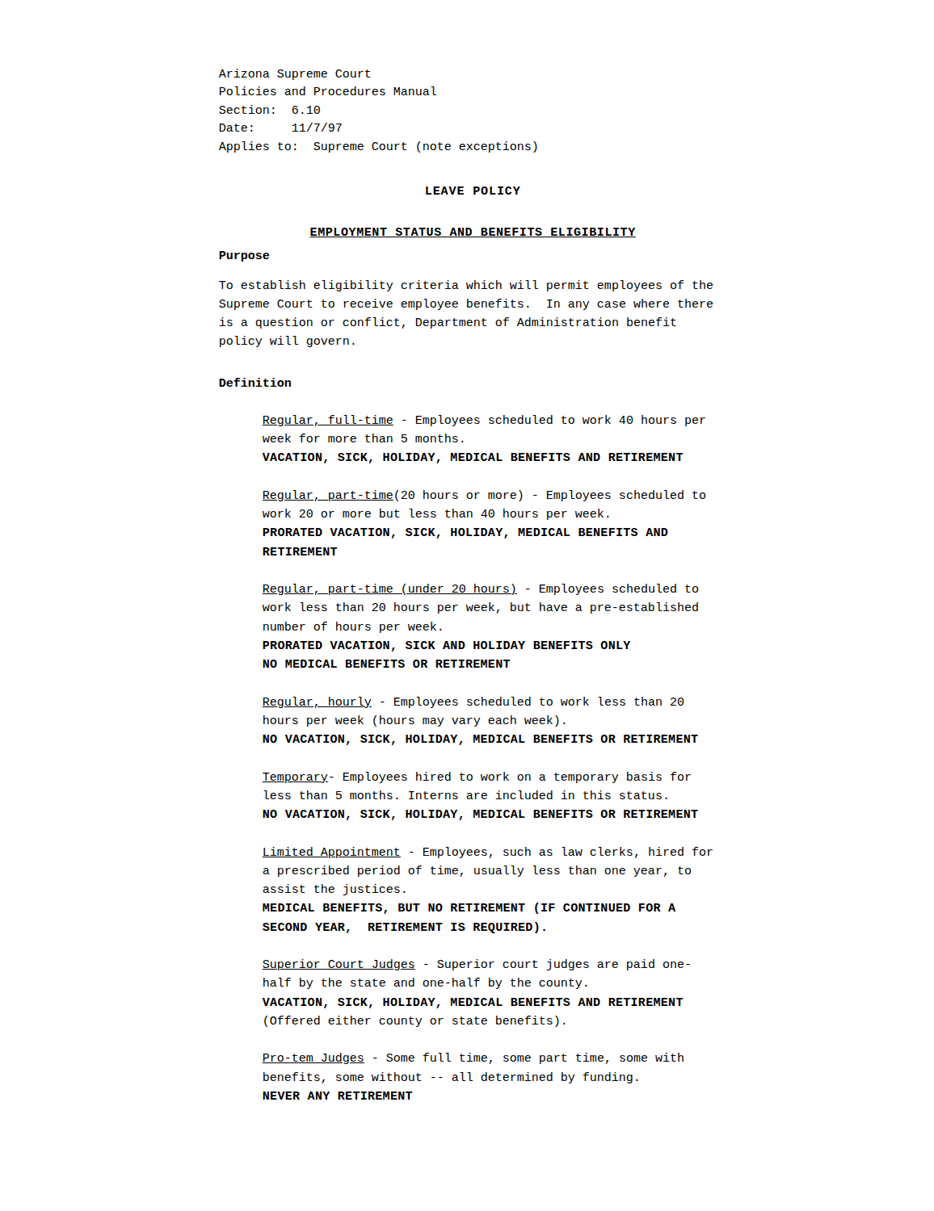Arizona Supreme Court Policies and Procedures Manual Section: 6.10 Date: 11/7/97 Applies to: Supreme Court (note exceptions)
LEAVE POLICY
EMPLOYMENT STATUS AND BENEFITS ELIGIBILITY
Purpose
To establish eligibility criteria which will permit employees of the Supreme Court to receive employee benefits. In any case where there is a question or conflict, Department of Administration benefit policy will govern.
Definition
Regular, full-time - Employees scheduled to work 40 hours per week for more than 5 months.
VACATION, SICK, HOLIDAY, MEDICAL BENEFITS AND RETIREMENT
Regular, part-time(20 hours or more) - Employees scheduled to work 20 or more but less than 40 hours per week.
PRORATED VACATION, SICK, HOLIDAY, MEDICAL BENEFITS AND RETIREMENT
Regular, part-time (under 20 hours) - Employees scheduled to work less than 20 hours per week, but have a pre-established number of hours per week.
PRORATED VACATION, SICK AND HOLIDAY BENEFITS ONLY
NO MEDICAL BENEFITS OR RETIREMENT
Regular, hourly - Employees scheduled to work less than 20 hours per week (hours may vary each week).
NO VACATION, SICK, HOLIDAY, MEDICAL BENEFITS OR RETIREMENT
Temporary- Employees hired to work on a temporary basis for less than 5 months. Interns are included in this status.
NO VACATION, SICK, HOLIDAY, MEDICAL BENEFITS OR RETIREMENT
Limited Appointment - Employees, such as law clerks, hired for a prescribed period of time, usually less than one year, to assist the justices.
MEDICAL BENEFITS, BUT NO RETIREMENT (IF CONTINUED FOR A SECOND YEAR, RETIREMENT IS REQUIRED).
Superior Court Judges - Superior court judges are paid one- half by the state and one-half by the county.
VACATION, SICK, HOLIDAY, MEDICAL BENEFITS AND RETIREMENT
(Offered either county or state benefits).
Pro-tem Judges - Some full time, some part time, some with benefits, some without -- all determined by funding.
NEVER ANY RETIREMENT